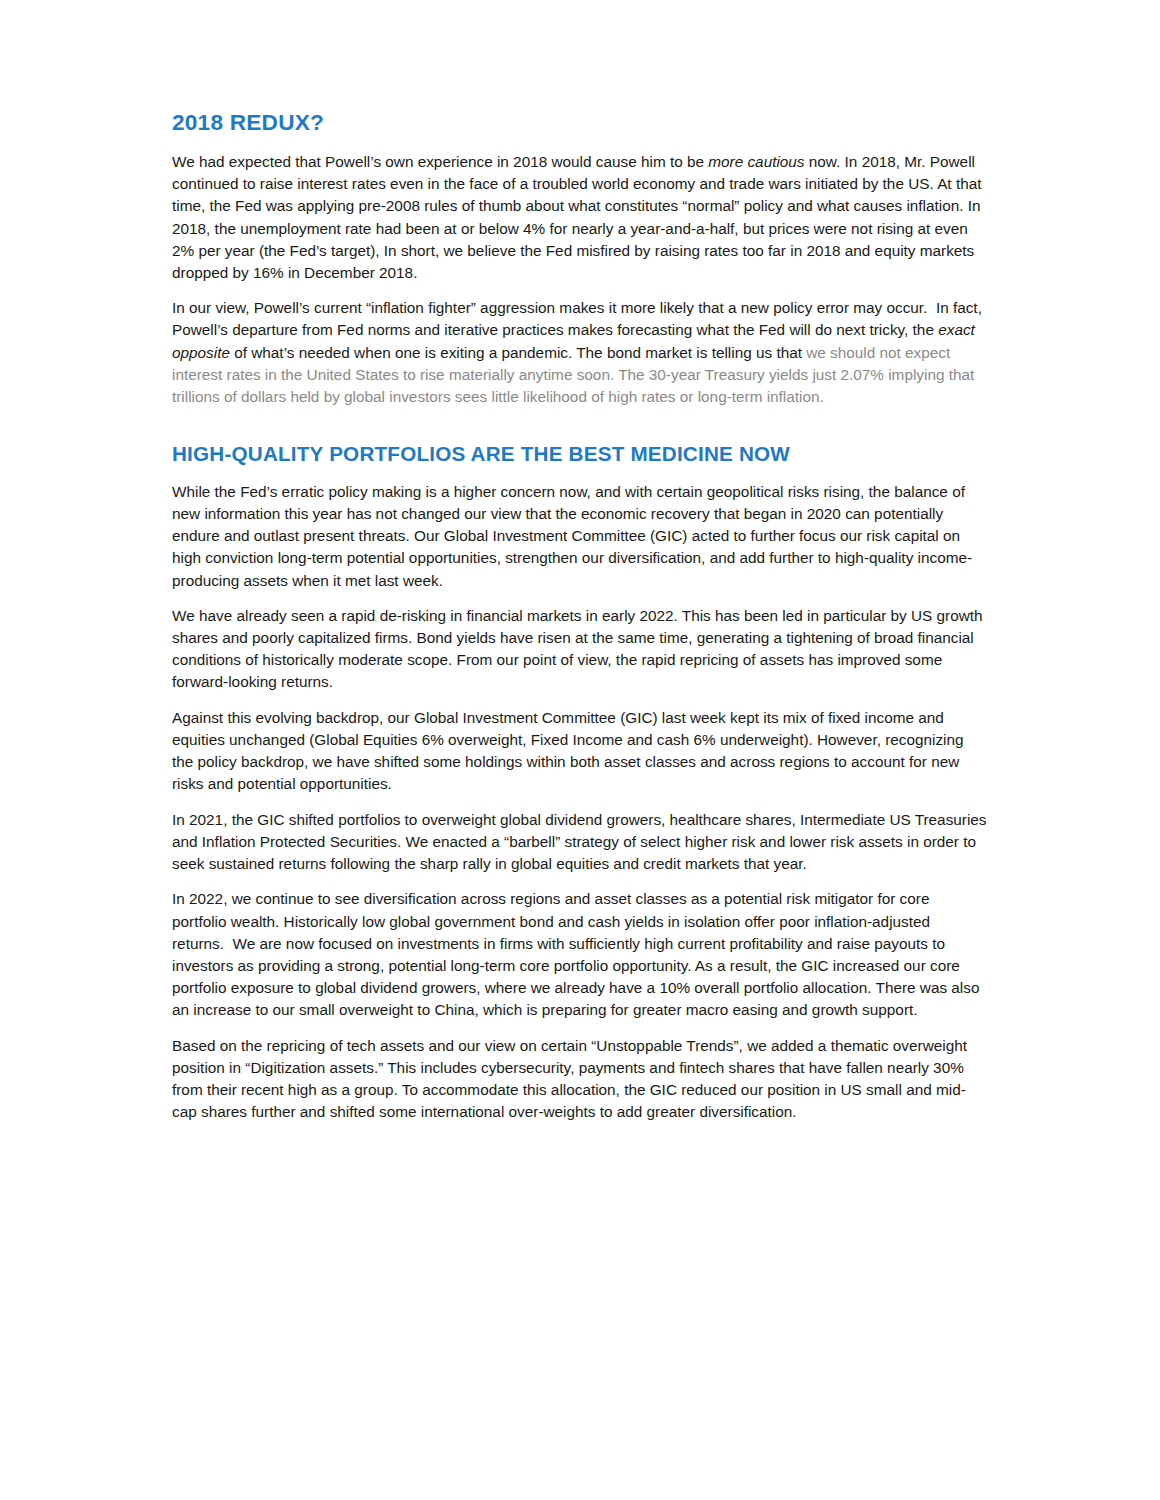2018 REDUX?
We had expected that Powell’s own experience in 2018 would cause him to be more cautious now. In 2018, Mr. Powell continued to raise interest rates even in the face of a troubled world economy and trade wars initiated by the US. At that time, the Fed was applying pre-2008 rules of thumb about what constitutes “normal” policy and what causes inflation. In 2018, the unemployment rate had been at or below 4% for nearly a year-and-a-half, but prices were not rising at even 2% per year (the Fed’s target), In short, we believe the Fed misfired by raising rates too far in 2018 and equity markets dropped by 16% in December 2018.
In our view, Powell’s current “inflation fighter” aggression makes it more likely that a new policy error may occur. In fact, Powell’s departure from Fed norms and iterative practices makes forecasting what the Fed will do next tricky, the exact opposite of what’s needed when one is exiting a pandemic. The bond market is telling us that we should not expect interest rates in the United States to rise materially anytime soon. The 30-year Treasury yields just 2.07% implying that trillions of dollars held by global investors sees little likelihood of high rates or long-term inflation.
HIGH-QUALITY PORTFOLIOS ARE THE BEST MEDICINE NOW
While the Fed’s erratic policy making is a higher concern now, and with certain geopolitical risks rising, the balance of new information this year has not changed our view that the economic recovery that began in 2020 can potentially endure and outlast present threats. Our Global Investment Committee (GIC) acted to further focus our risk capital on high conviction long-term potential opportunities, strengthen our diversification, and add further to high-quality income-producing assets when it met last week.
We have already seen a rapid de-risking in financial markets in early 2022. This has been led in particular by US growth shares and poorly capitalized firms. Bond yields have risen at the same time, generating a tightening of broad financial conditions of historically moderate scope. From our point of view, the rapid repricing of assets has improved some forward-looking returns.
Against this evolving backdrop, our Global Investment Committee (GIC) last week kept its mix of fixed income and equities unchanged (Global Equities 6% overweight, Fixed Income and cash 6% underweight). However, recognizing the policy backdrop, we have shifted some holdings within both asset classes and across regions to account for new risks and potential opportunities.
In 2021, the GIC shifted portfolios to overweight global dividend growers, healthcare shares, Intermediate US Treasuries and Inflation Protected Securities. We enacted a “barbell” strategy of select higher risk and lower risk assets in order to seek sustained returns following the sharp rally in global equities and credit markets that year.
In 2022, we continue to see diversification across regions and asset classes as a potential risk mitigator for core portfolio wealth. Historically low global government bond and cash yields in isolation offer poor inflation-adjusted returns. We are now focused on investments in firms with sufficiently high current profitability and raise payouts to investors as providing a strong, potential long-term core portfolio opportunity. As a result, the GIC increased our core portfolio exposure to global dividend growers, where we already have a 10% overall portfolio allocation. There was also an increase to our small overweight to China, which is preparing for greater macro easing and growth support.
Based on the repricing of tech assets and our view on certain “Unstoppable Trends”, we added a thematic overweight position in “Digitization assets.” This includes cybersecurity, payments and fintech shares that have fallen nearly 30% from their recent high as a group. To accommodate this allocation, the GIC reduced our position in US small and mid-cap shares further and shifted some international over-weights to add greater diversification.